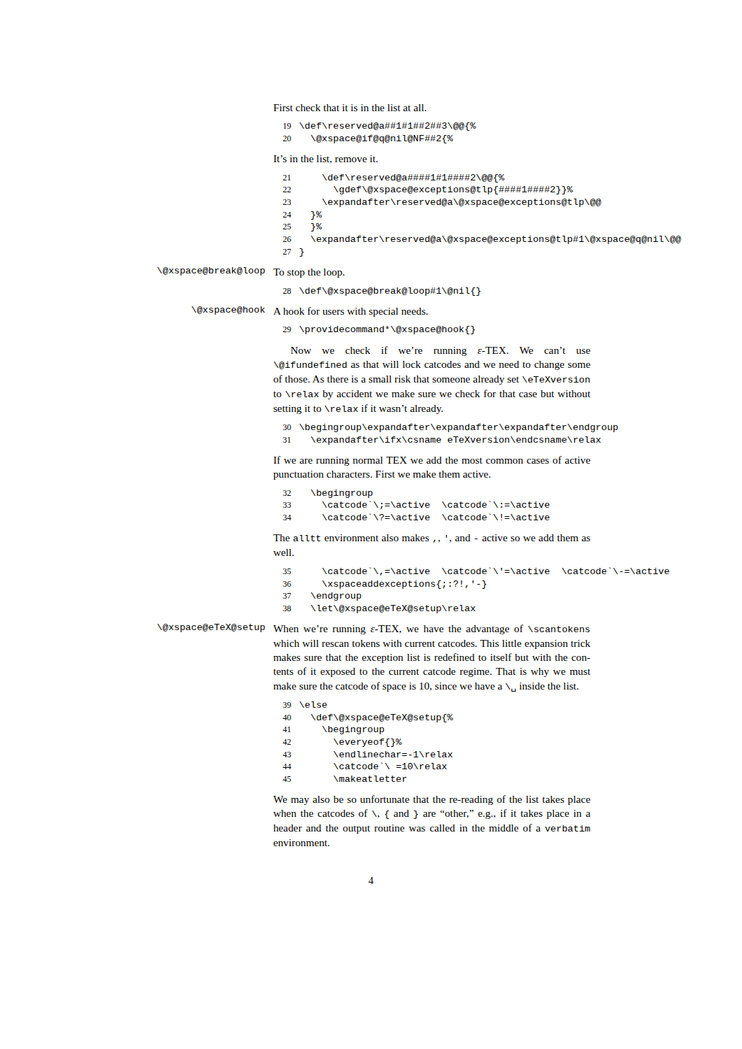First check that it is in the list at all.
19\def\reserved@a##1#1##2##3\@@{%
20 \@xspace@if@q@nil@NF##2{%
It’s in the list, remove it.
21 \def\reserved@a####1#1####2\@@{%
22 \gdef\@xspace@exceptions@tlp{####1####2}}%
23 \expandafter\reserved@a\@xspace@exceptions@tlp\@@
24 }%
25 }%
26 \expandafter\reserved@a\@xspace@exceptions@tlp#1\@xspace@q@nil\@@
27}
\@xspace@break@loop
To stop the loop.
28\def\@xspace@break@loop#1\@nil{}
\@xspace@hook
A hook for users with special needs.
29\providecommand*\@xspace@hook{}
Now we check if we’re running ε-TEX. We can’t use \@ifundefined as that will lock catcodes and we need to change some of those. As there is a small risk that someone already set \eTeXversion to \relax by accident we make sure we check for that case but without setting it to \relax if it wasn’t already.
30\begingroup\expandafter\expandafter\expandafter\endgroup
31 \expandafter\ifx\csname eTeXversion\endcsname\relax
If we are running normal TEX we add the most common cases of active punctuation characters. First we make them active.
32 \begingroup
33 \catcode`\;=\active \catcode`\:=\active
34 \catcode`\?=\active \catcode`\!=\active
The alltt environment also makes ,, ', and - active so we add them as well.
35 \catcode`\,=\active \catcode`\'=\active \catcode`\-=\active
36 \xspaceaddexceptions{;:?!,'-}
37 \endgroup
38 \let\@xspace@eTeX@setup\relax
\@xspace@eTeX@setup
When we’re running ε-TEX, we have the advantage of \scantokens which will rescan tokens with current catcodes. This little expansion trick makes sure that the exception list is redefined to itself but with the contents of it exposed to the current catcode regime. That is why we must make sure the catcode of space is 10, since we have a \␣ inside the list.
39\else
40 \def\@xspace@eTeX@setup{%
41 \begingroup
42 \everyeof{}%
43 \endlinechar=-1\relax
44 \catcode`\ =10\relax
45 \makeatletter
We may also be so unfortunate that the re-reading of the list takes place when the catcodes of \, { and } are “other,” e.g., if it takes place in a header and the output routine was called in the middle of a verbatim environment.
4